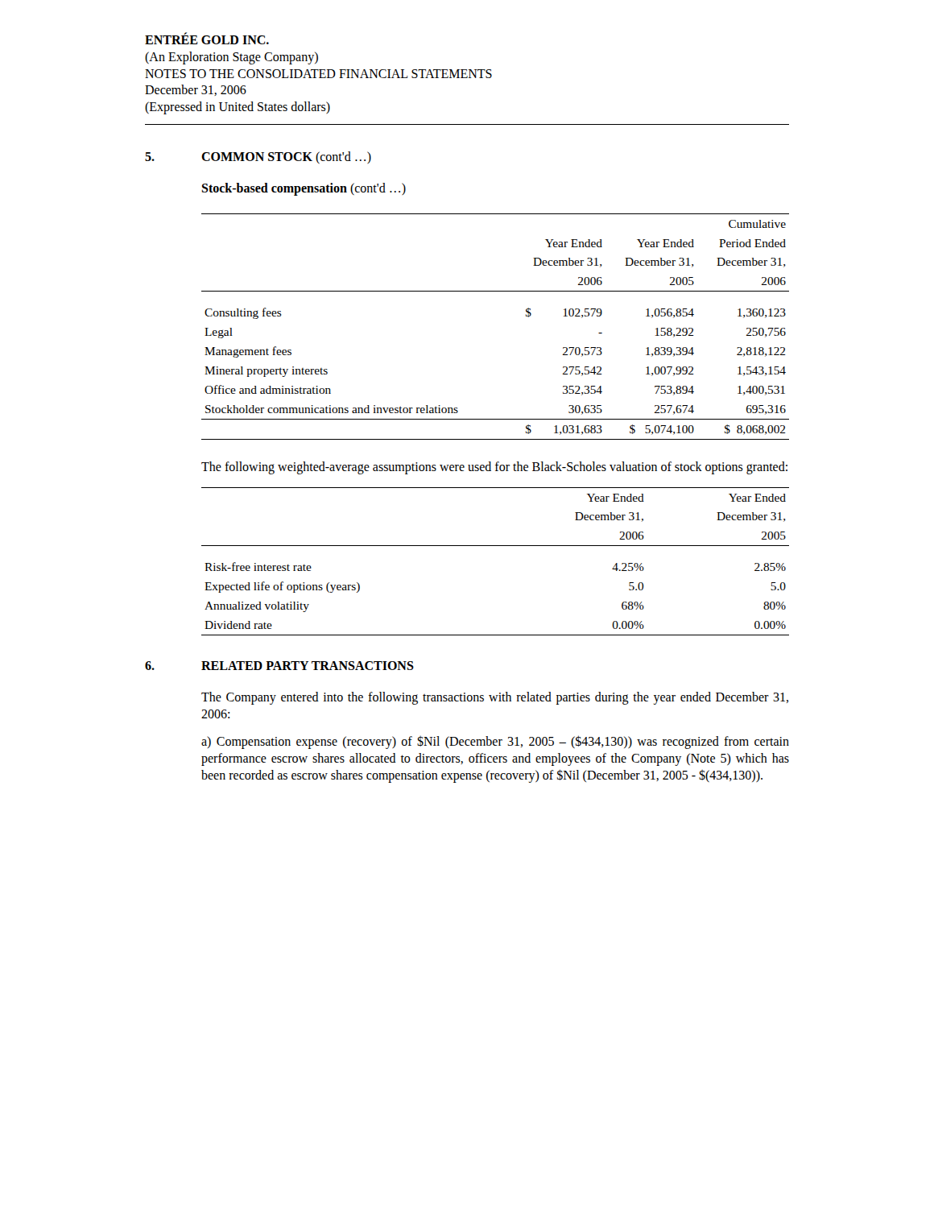ENTRÉE GOLD INC.
(An Exploration Stage Company)
NOTES TO THE CONSOLIDATED FINANCIAL STATEMENTS
December 31, 2006
(Expressed in United States dollars)
5. COMMON STOCK (cont'd …)
Stock-based compensation (cont'd …)
| | | | Cumulative |
| --- | --- | --- | --- |
| | Year Ended | Year Ended | Period Ended |
| | December 31, | December 31, | December 31, |
| | 2006 | 2005 | 2006 |
| Consulting fees | $ | 102,579 | 1,056,854 | 1,360,123 |
| Legal | | - | 158,292 | 250,756 |
| Management fees | | 270,573 | 1,839,394 | 2,818,122 |
| Mineral property interets | | 275,542 | 1,007,992 | 1,543,154 |
| Office and administration | | 352,354 | 753,894 | 1,400,531 |
| Stockholder communications and investor relations | | 30,635 | 257,674 | 695,316 |
| | $ | 1,031,683 | $ 5,074,100 | $ 8,068,002 |
The following weighted-average assumptions were used for the Black-Scholes valuation of stock options granted:
| | Year Ended | Year Ended |
| --- | --- | --- |
| | December 31, | December 31, |
| | 2006 | 2005 |
| Risk-free interest rate | 4.25% | 2.85% |
| Expected life of options (years) | 5.0 | 5.0 |
| Annualized volatility | 68% | 80% |
| Dividend rate | 0.00% | 0.00% |
6. RELATED PARTY TRANSACTIONS
The Company entered into the following transactions with related parties during the year ended December 31, 2006:
a) Compensation expense (recovery) of $Nil (December 31, 2005 – ($434,130)) was recognized from certain performance escrow shares allocated to directors, officers and employees of the Company (Note 5) which has been recorded as escrow shares compensation expense (recovery) of $Nil (December 31, 2005 - $(434,130)).